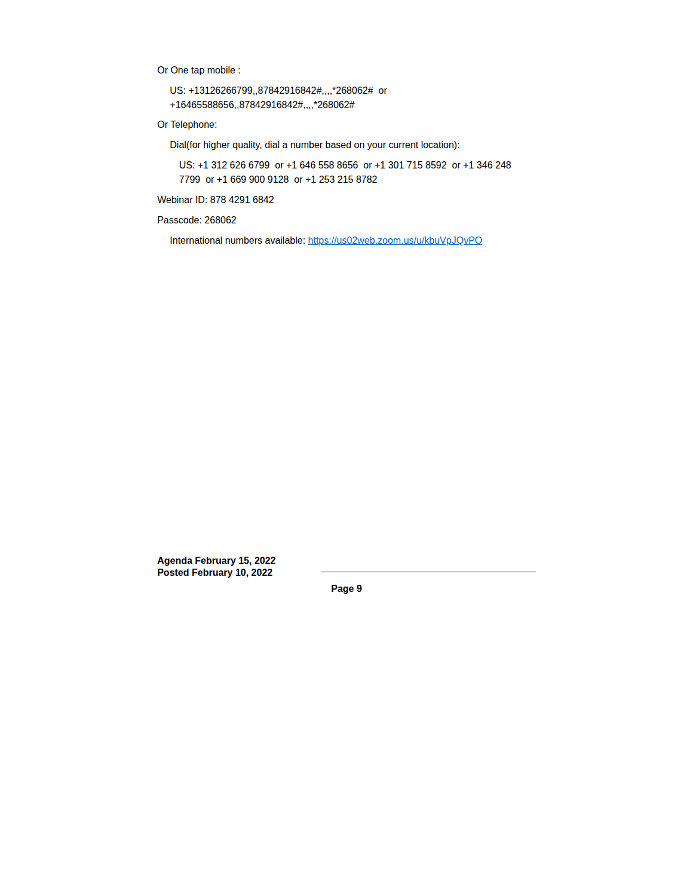Or One tap mobile :
US: +13126266799,,87842916842#,,,,*268062# or +16465588656,,87842916842#,,,,*268062#
Or Telephone:
Dial(for higher quality, dial a number based on your current location):
US: +1 312 626 6799 or +1 646 558 8656 or +1 301 715 8592 or +1 346 248 7799 or +1 669 900 9128 or +1 253 215 8782
Webinar ID: 878 4291 6842
Passcode: 268062
International numbers available: https://us02web.zoom.us/u/kbuVpJQvPO
Agenda February 15, 2022
Posted February 10, 2022
Page 9